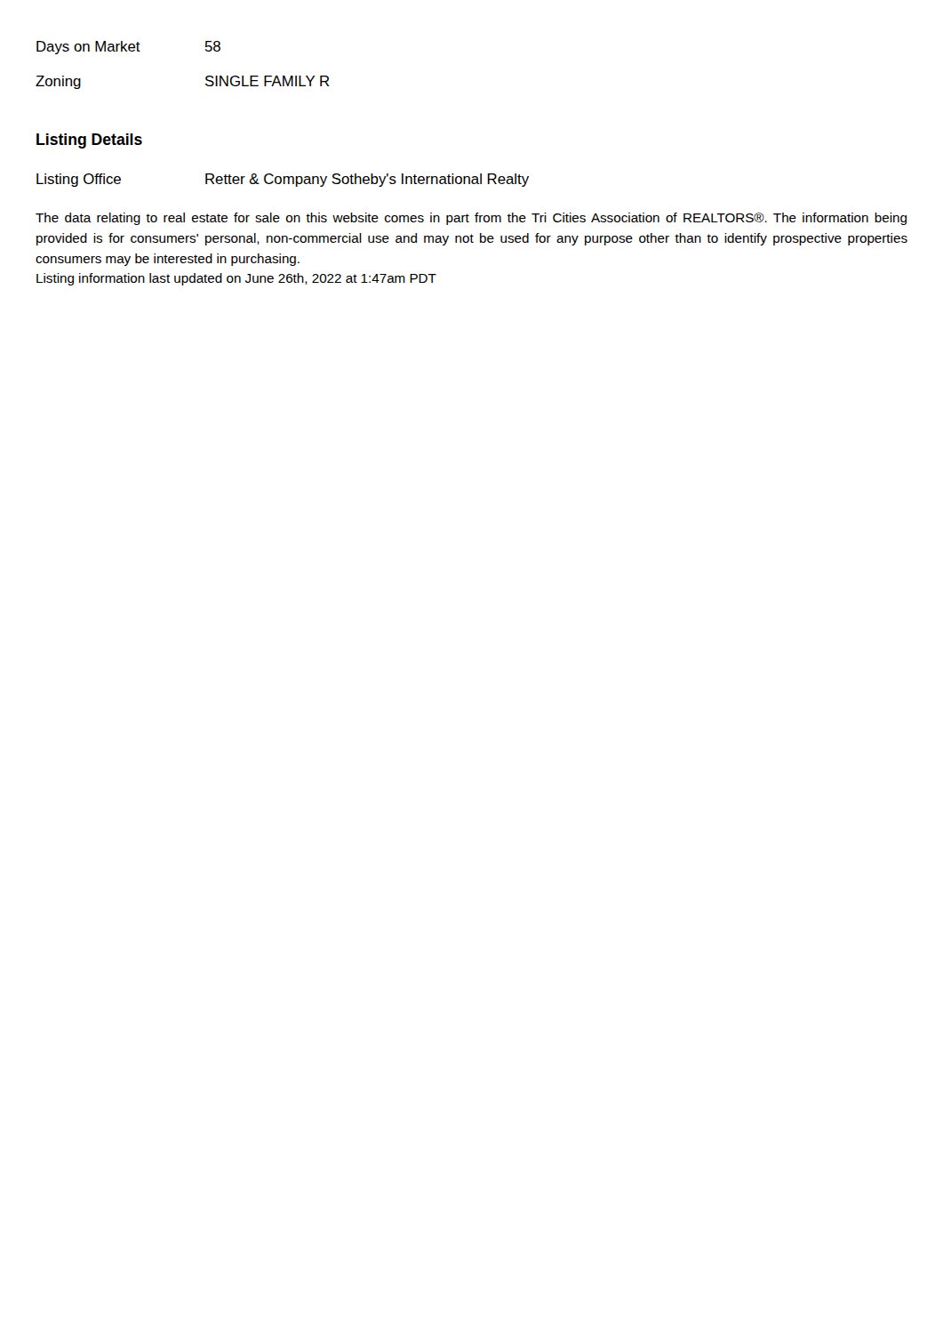Days on Market
58
Zoning
SINGLE FAMILY R
Listing Details
Listing Office
Retter & Company Sotheby's International Realty
The data relating to real estate for sale on this website comes in part from the Tri Cities Association of REALTORS®. The information being provided is for consumers' personal, non-commercial use and may not be used for any purpose other than to identify prospective properties consumers may be interested in purchasing.
Listing information last updated on June 26th, 2022 at 1:47am PDT